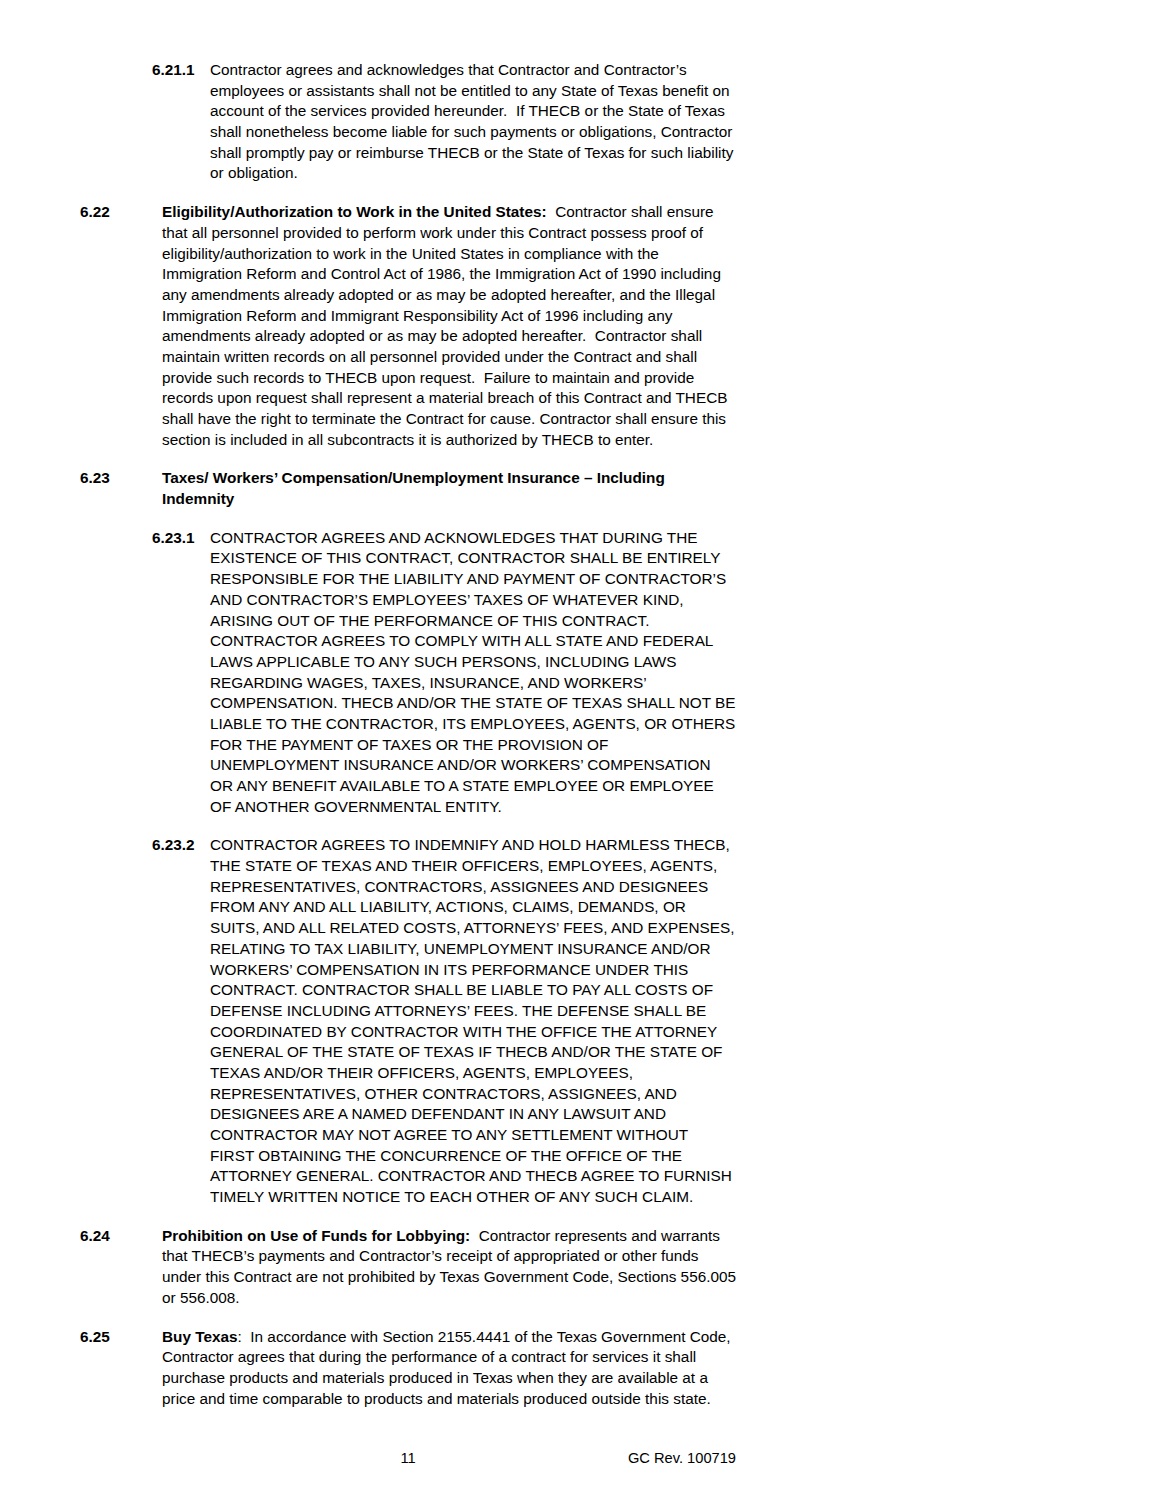6.21.1
Contractor agrees and acknowledges that Contractor and Contractor’s employees or assistants shall not be entitled to any State of Texas benefit on account of the services provided hereunder. If THECB or the State of Texas shall nonetheless become liable for such payments or obligations, Contractor shall promptly pay or reimburse THECB or the State of Texas for such liability or obligation.
6.22
Eligibility/Authorization to Work in the United States: Contractor shall ensure that all personnel provided to perform work under this Contract possess proof of eligibility/authorization to work in the United States in compliance with the Immigration Reform and Control Act of 1986, the Immigration Act of 1990 including any amendments already adopted or as may be adopted hereafter, and the Illegal Immigration Reform and Immigrant Responsibility Act of 1996 including any amendments already adopted or as may be adopted hereafter. Contractor shall maintain written records on all personnel provided under the Contract and shall provide such records to THECB upon request. Failure to maintain and provide records upon request shall represent a material breach of this Contract and THECB shall have the right to terminate the Contract for cause. Contractor shall ensure this section is included in all subcontracts it is authorized by THECB to enter.
6.23
Taxes/ Workers’ Compensation/Unemployment Insurance – Including Indemnity
6.23.1
Contractor agrees and acknowledges that during the existence of this Contract, Contractor shall be entirely responsible for the liability and payment of Contractor’s and Contractor’s employees’ taxes of whatever kind, arising out of the performance of this Contract. Contractor agrees to comply with all state and federal laws applicable to any such persons, including laws regarding wages, taxes, insurance, and workers’ compensation. THECB and/or the State of Texas shall not be liable to the Contractor, its employees, agents, or others for the payment of taxes or the provision of unemployment insurance and/or workers’ compensation or any benefit available to a state employee or employee of another governmental entity.
6.23.2
Contractor agrees to indemnify and hold harmless THECB, the State of Texas and their officers, employees, agents, representatives, contractors, assignees and designees from any and all liability, actions, claims, demands, or suits, and all related costs, attorneys’ fees, and expenses, relating to tax liability, unemployment insurance and/or workers’ compensation in its performance under this Contract. Contractor shall be liable to pay all costs of defense including attorneys’ fees. The defense shall be coordinated by Contractor with the Office the Attorney General of the State of Texas if THECB and/or the State of Texas and/or their officers, agents, employees, representatives, other contractors, assignees, and designees are a named defendant in any lawsuit and Contractor may not agree to any settlement without first obtaining the concurrence of the Office of the Attorney General. Contractor and THECB agree to furnish timely written notice to each other of any such claim.
6.24
Prohibition on Use of Funds for Lobbying: Contractor represents and warrants that THECB’s payments and Contractor’s receipt of appropriated or other funds under this Contract are not prohibited by Texas Government Code, Sections 556.005 or 556.008.
6.25
Buy Texas: In accordance with Section 2155.4441 of the Texas Government Code, Contractor agrees that during the performance of a contract for services it shall purchase products and materials produced in Texas when they are available at a price and time comparable to products and materials produced outside this state.
11
GC Rev. 100719